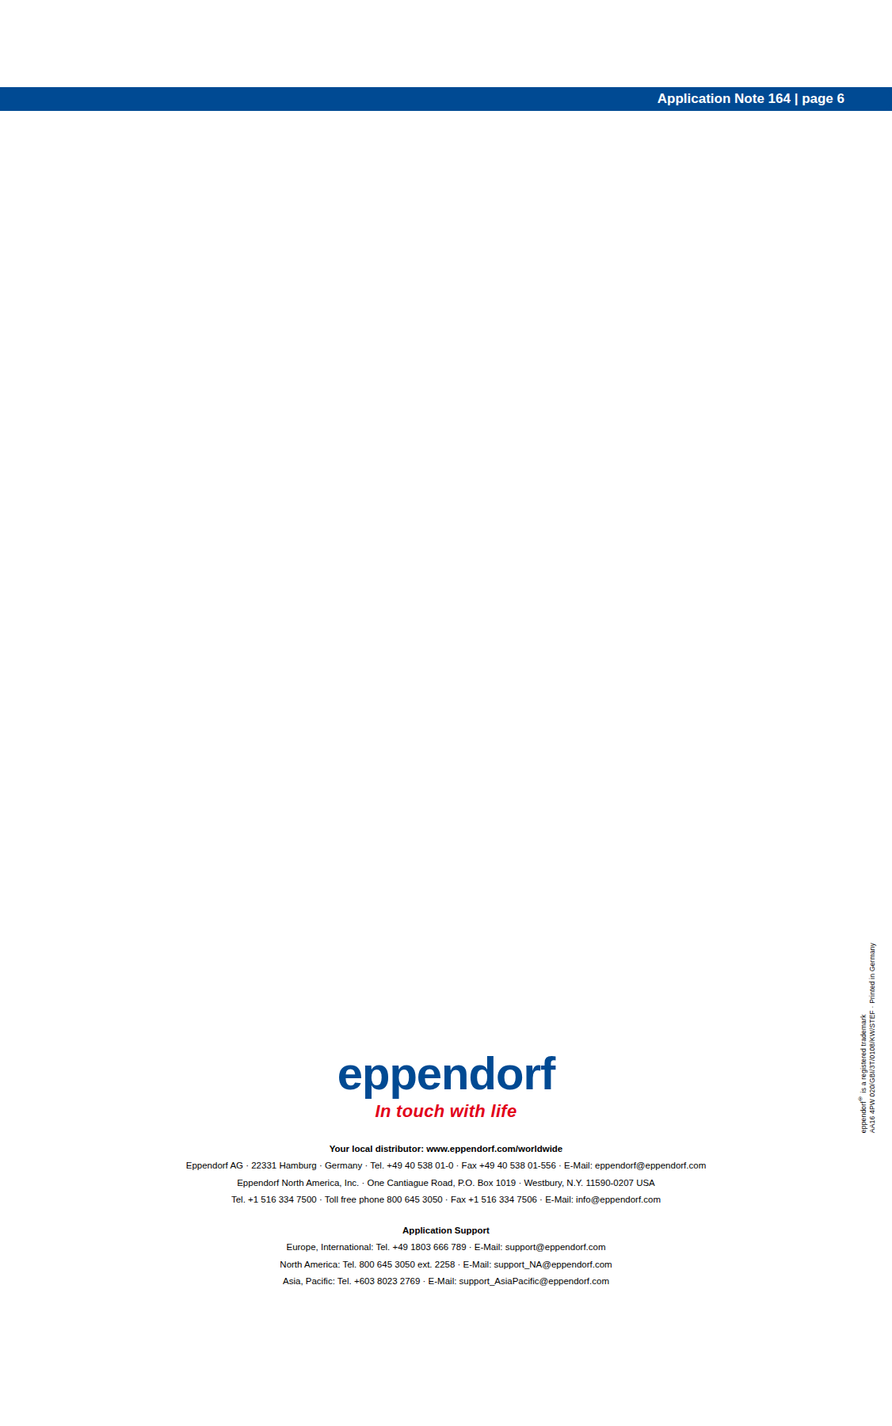Application Note 164 | page 6
eppendorf® is a registered trademark
AA16 4PW 020/GBI/3T/0108/KW/STEF · Printed in Germany
eppendorf
In touch with life
Your local distributor: www.eppendorf.com/worldwide
Eppendorf AG · 22331 Hamburg · Germany · Tel. +49 40 538 01-0 · Fax +49 40 538 01-556 · E-Mail: eppendorf@eppendorf.com
Eppendorf North America, Inc. · One Cantiague Road, P.O. Box 1019 · Westbury, N.Y. 11590-0207 USA
Tel. +1 516 334 7500 · Toll free phone 800 645 3050 · Fax +1 516 334 7506 · E-Mail: info@eppendorf.com
Application Support
Europe, International: Tel. +49 1803 666 789 · E-Mail: support@eppendorf.com
North America: Tel. 800 645 3050 ext. 2258 · E-Mail: support_NA@eppendorf.com
Asia, Pacific: Tel. +603 8023 2769 · E-Mail: support_AsiaPacific@eppendorf.com